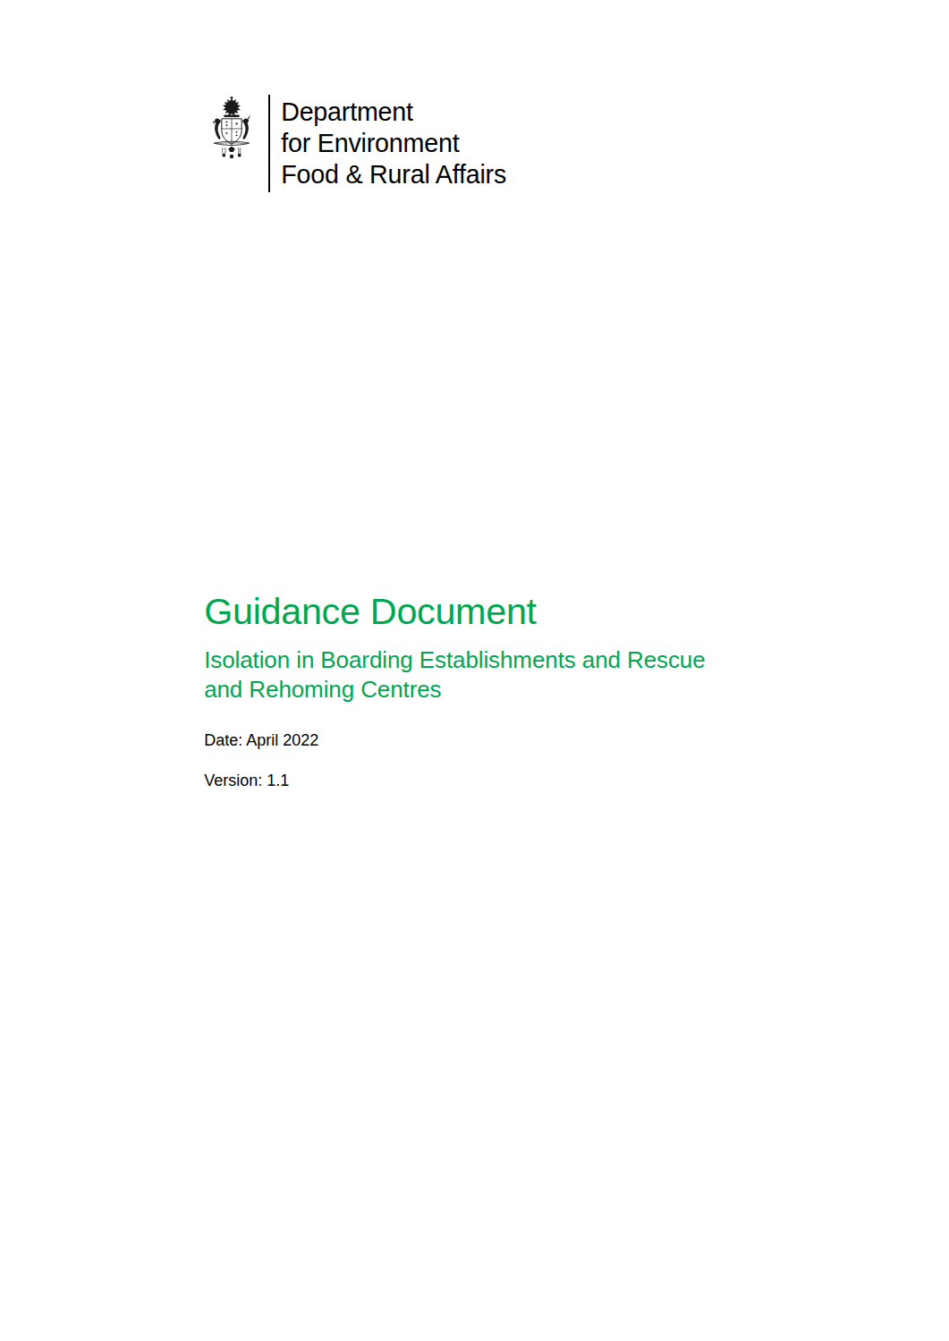Department
for Environment
Food & Rural Affairs
Guidance Document
Isolation in Boarding Establishments and Rescue and Rehoming Centres
Date: April 2022
Version: 1.1